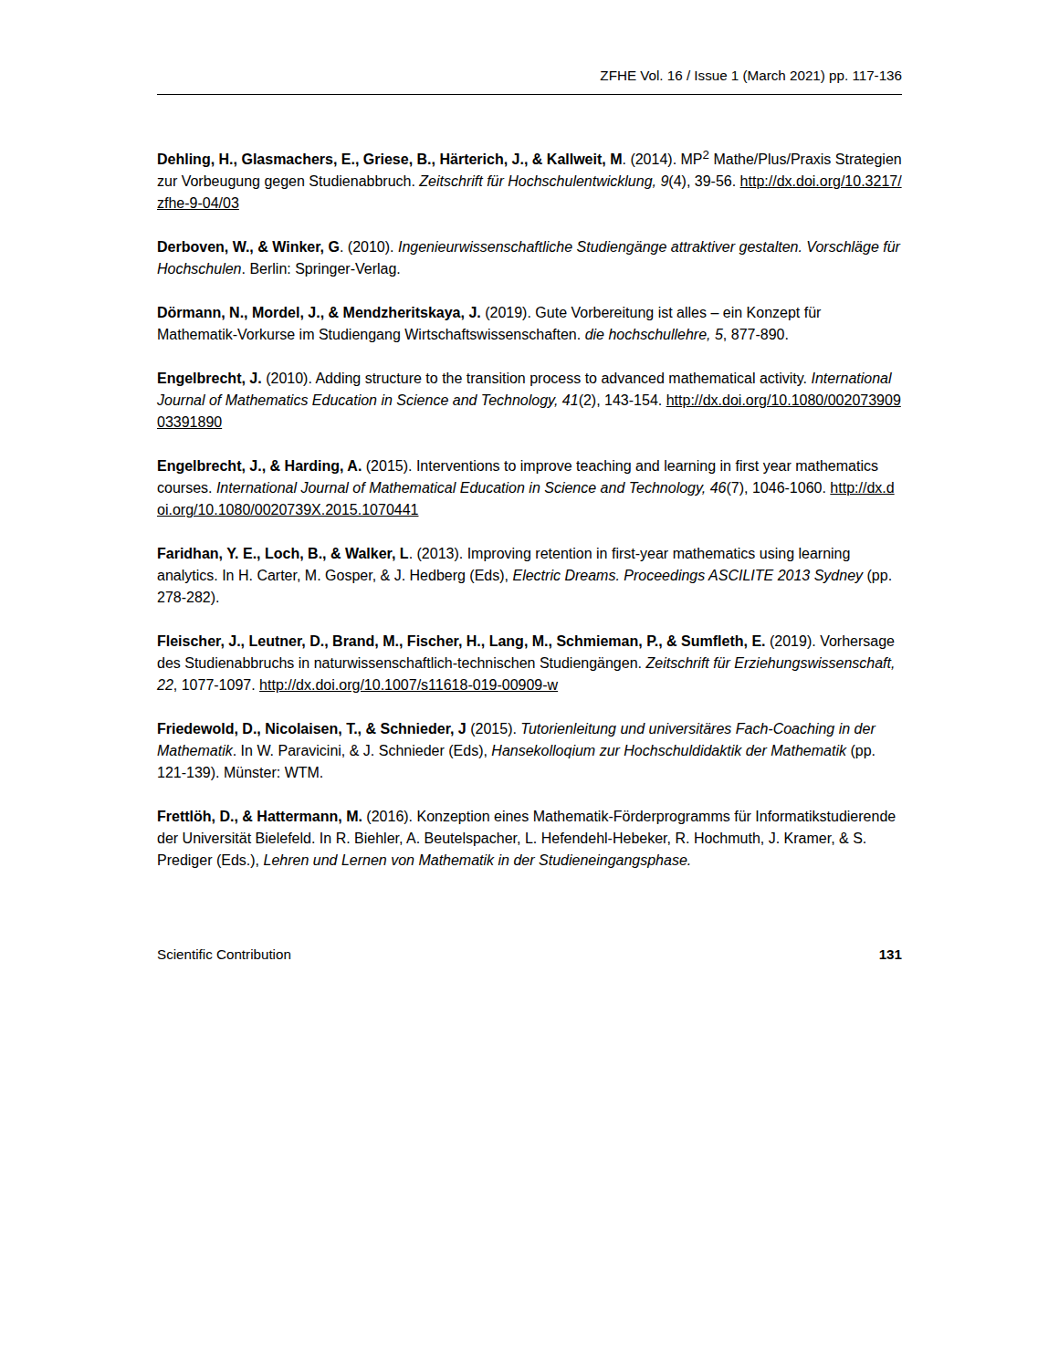ZFHE Vol. 16 / Issue 1 (March 2021) pp. 117-136
Dehling, H., Glasmachers, E., Griese, B., Härterich, J., & Kallweit, M. (2014). MP2 Mathe/Plus/Praxis Strategien zur Vorbeugung gegen Studienabbruch. Zeitschrift für Hochschulentwicklung, 9(4), 39-56. http://dx.doi.org/10.3217/zfhe-9-04/03
Derboven, W., & Winker, G. (2010). Ingenieurwissenschaftliche Studiengänge attraktiver gestalten. Vorschläge für Hochschulen. Berlin: Springer-Verlag.
Dörmann, N., Mordel, J., & Mendzheritskaya, J. (2019). Gute Vorbereitung ist alles – ein Konzept für Mathematik-Vorkurse im Studiengang Wirtschaftswissenschaften. die hochschullehre, 5, 877-890.
Engelbrecht, J. (2010). Adding structure to the transition process to advanced mathematical activity. International Journal of Mathematics Education in Science and Technology, 41(2), 143-154. http://dx.doi.org/10.1080/00207390903391890
Engelbrecht, J., & Harding, A. (2015). Interventions to improve teaching and learning in first year mathematics courses. International Journal of Mathematical Education in Science and Technology, 46(7), 1046-1060. http://dx.doi.org/10.1080/0020739X.2015.1070441
Faridhan, Y. E., Loch, B., & Walker, L. (2013). Improving retention in first-year mathematics using learning analytics. In H. Carter, M. Gosper, & J. Hedberg (Eds), Electric Dreams. Proceedings ASCILITE 2013 Sydney (pp. 278-282).
Fleischer, J., Leutner, D., Brand, M., Fischer, H., Lang, M., Schmieman, P., & Sumfleth, E. (2019). Vorhersage des Studienabbruchs in naturwissenschaftlich-technischen Studiengängen. Zeitschrift für Erziehungswissenschaft, 22, 1077-1097. http://dx.doi.org/10.1007/s11618-019-00909-w
Friedewold, D., Nicolaisen, T., & Schnieder, J (2015). Tutorienleitung und universitäres Fach-Coaching in der Mathematik. In W. Paravicini, & J. Schnieder (Eds), Hansekolloqium zur Hochschuldidaktik der Mathematik (pp. 121-139). Münster: WTM.
Frettlöh, D., & Hattermann, M. (2016). Konzeption eines Mathematik-Förderprogramms für Informatikstudierende der Universität Bielefeld. In R. Biehler, A. Beutelspacher, L. Hefendehl-Hebeker, R. Hochmuth, J. Kramer, & S. Prediger (Eds.), Lehren und Lernen von Mathematik in der Studieneingangsphase.
Scientific Contribution 131